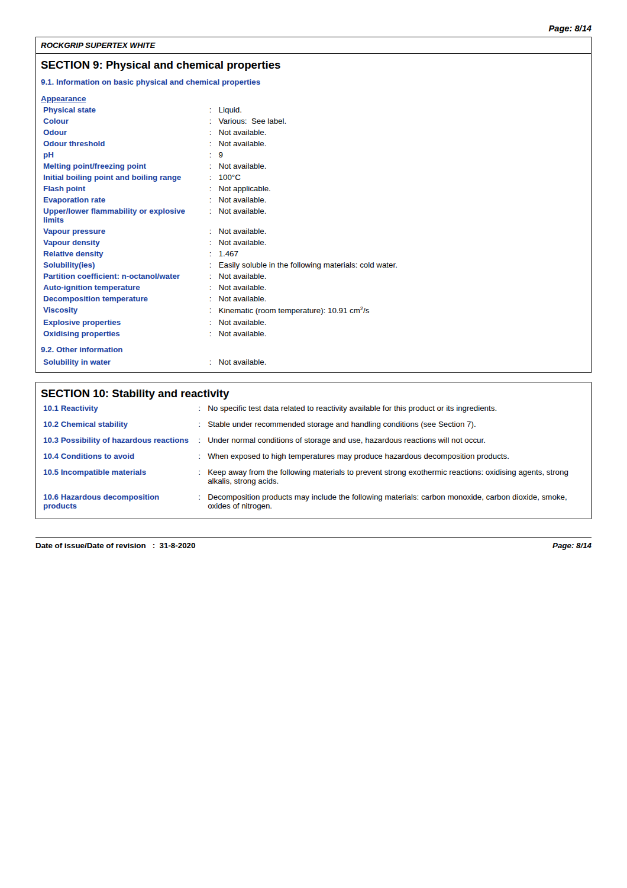Page: 8/14
ROCKGRIP SUPERTEX WHITE
SECTION 9: Physical and chemical properties
9.1. Information on basic physical and chemical properties
Appearance
| Physical state | : | Liquid. |
| Colour | : | Various: See label. |
| Odour | : | Not available. |
| Odour threshold | : | Not available. |
| pH | : | 9 |
| Melting point/freezing point | : | Not available. |
| Initial boiling point and boiling range | : | 100°C |
| Flash point | : | Not applicable. |
| Evaporation rate | : | Not available. |
| Upper/lower flammability or explosive limits | : | Not available. |
| Vapour pressure | : | Not available. |
| Vapour density | : | Not available. |
| Relative density | : | 1.467 |
| Solubility(ies) | : | Easily soluble in the following materials: cold water. |
| Partition coefficient: n-octanol/water | : | Not available. |
| Auto-ignition temperature | : | Not available. |
| Decomposition temperature | : | Not available. |
| Viscosity | : | Kinematic (room temperature): 10.91 cm 2 /s |
| Explosive properties | : | Not available. |
| Oxidising properties | : | Not available. |
9.2. Other information
| Solubility in water | : | Not available. |
SECTION 10: Stability and reactivity
| 10.1 Reactivity | : | No specific test data related to reactivity available for this product or its ingredients. |
| 10.2 Chemical stability | : | Stable under recommended storage and handling conditions (see Section 7). |
| 10.3 Possibility of hazardous reactions | : | Under normal conditions of storage and use, hazardous reactions will not occur. |
| 10.4 Conditions to avoid | : | When exposed to high temperatures may produce hazardous decomposition products. |
| 10.5 Incompatible materials | : | Keep away from the following materials to prevent strong exothermic reactions: oxidising agents, strong alkalis, strong acids. |
| 10.6 Hazardous decomposition products | : | Decomposition products may include the following materials: carbon monoxide, carbon dioxide, smoke, oxides of nitrogen. |
Date of issue/Date of revision : 31-8-2020
Page: 8/14